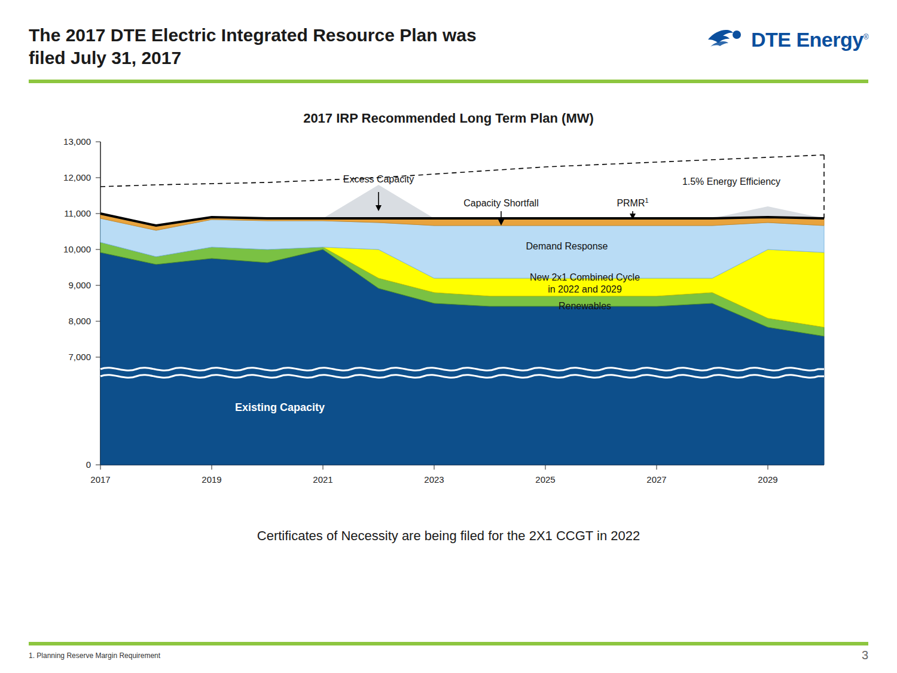The 2017 DTE Electric Integrated Resource Plan was
filed July 31, 2017
DTE Energy®
2017 IRP Recommended Long Term Plan (MW)
13,000 12,000 11,000 10,000 9,000 8,000 7,000 0 2017 2019 2021 2023 2025 2027 2029 Excess Capacity Capacity Shortfall PRMR1 1.5% Energy Efficiency Demand Response New 2x1 Combined Cycle in 2022 and 2029 Renewables Existing Capacity
Certificates of Necessity are being filed for the 2X1 CCGT in 2022
1. Planning Reserve Margin Requirement
3